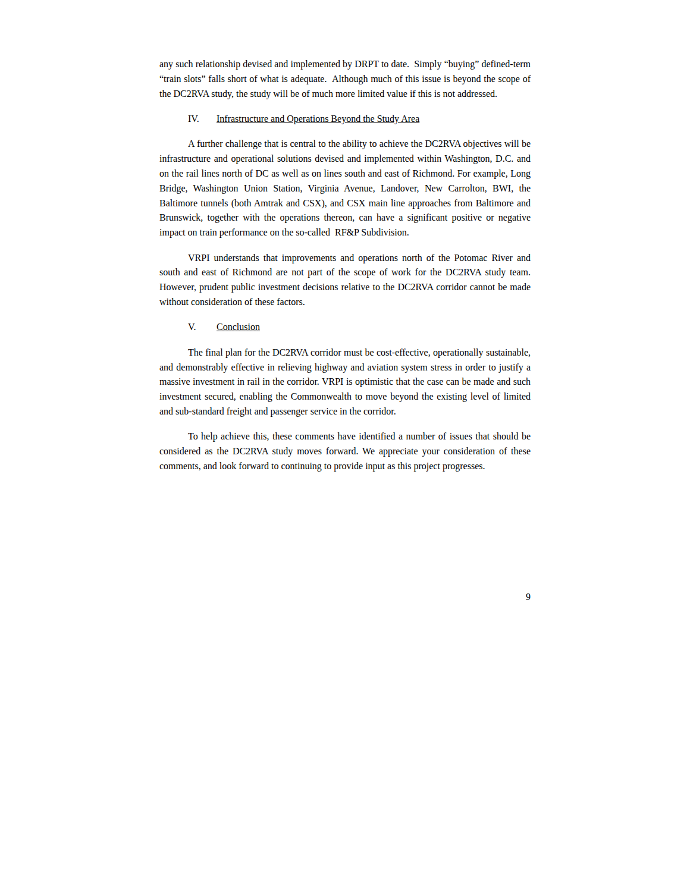any such relationship devised and implemented by DRPT to date. Simply “buying” defined-term “train slots” falls short of what is adequate. Although much of this issue is beyond the scope of the DC2RVA study, the study will be of much more limited value if this is not addressed.
IV. Infrastructure and Operations Beyond the Study Area
A further challenge that is central to the ability to achieve the DC2RVA objectives will be infrastructure and operational solutions devised and implemented within Washington, D.C. and on the rail lines north of DC as well as on lines south and east of Richmond. For example, Long Bridge, Washington Union Station, Virginia Avenue, Landover, New Carrolton, BWI, the Baltimore tunnels (both Amtrak and CSX), and CSX main line approaches from Baltimore and Brunswick, together with the operations thereon, can have a significant positive or negative impact on train performance on the so-called RF&P Subdivision.
VRPI understands that improvements and operations north of the Potomac River and south and east of Richmond are not part of the scope of work for the DC2RVA study team. However, prudent public investment decisions relative to the DC2RVA corridor cannot be made without consideration of these factors.
V. Conclusion
The final plan for the DC2RVA corridor must be cost-effective, operationally sustainable, and demonstrably effective in relieving highway and aviation system stress in order to justify a massive investment in rail in the corridor. VRPI is optimistic that the case can be made and such investment secured, enabling the Commonwealth to move beyond the existing level of limited and sub-standard freight and passenger service in the corridor.
To help achieve this, these comments have identified a number of issues that should be considered as the DC2RVA study moves forward. We appreciate your consideration of these comments, and look forward to continuing to provide input as this project progresses.
9